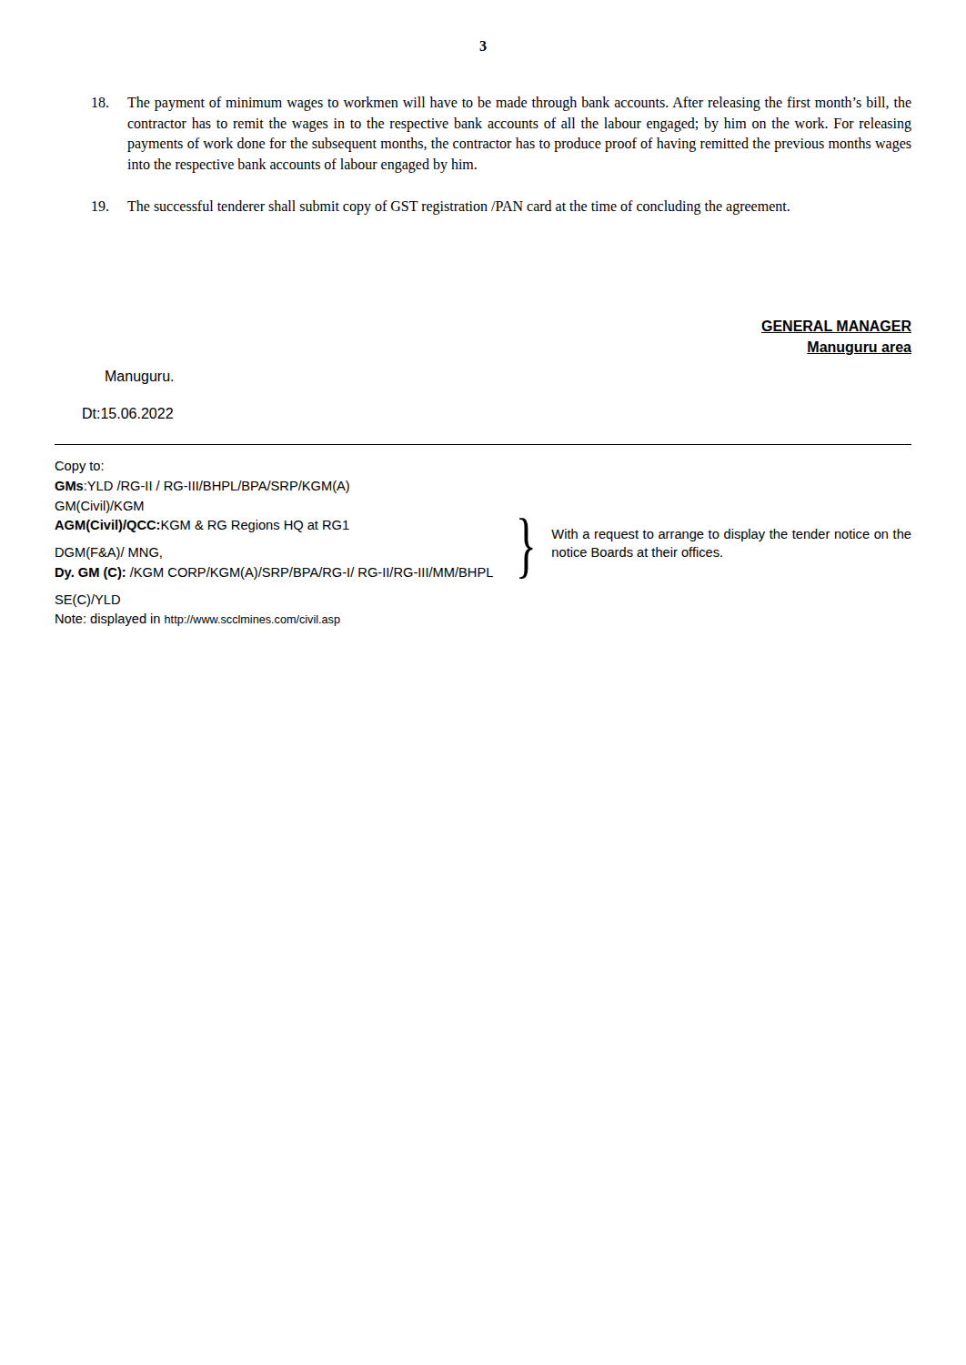3
18. The payment of minimum wages to workmen will have to be made through bank accounts. After releasing the first month’s bill, the contractor has to remit the wages in to the respective bank accounts of all the labour engaged; by him on the work. For releasing payments of work done for the subsequent months, the contractor has to produce proof of having remitted the previous months wages into the respective bank accounts of labour engaged by him.
19. The successful tenderer shall submit copy of GST registration /PAN card at the time of concluding the agreement.
GENERAL MANAGER
Manuguru area
Manuguru.
Dt:15.06.2022
| Copy to: GMs :YLD /RG-II / RG-III/BHPL/BPA/SRP/KGM(A) GM(Civil)/KGM AGM(Civil)/QCC: KGM & RG Regions HQ at RG1 DGM(F&A)/ MNG, Dy. GM (C): /KGM CORP/KGM(A)/SRP/BPA/RG-I/ RG-II/RG-III/MM/BHPL SE(C)/YLD Note: displayed in http://www.scclmines.com/civil.asp | } | With a request to arrange to display the tender notice on the notice Boards at their offices. |